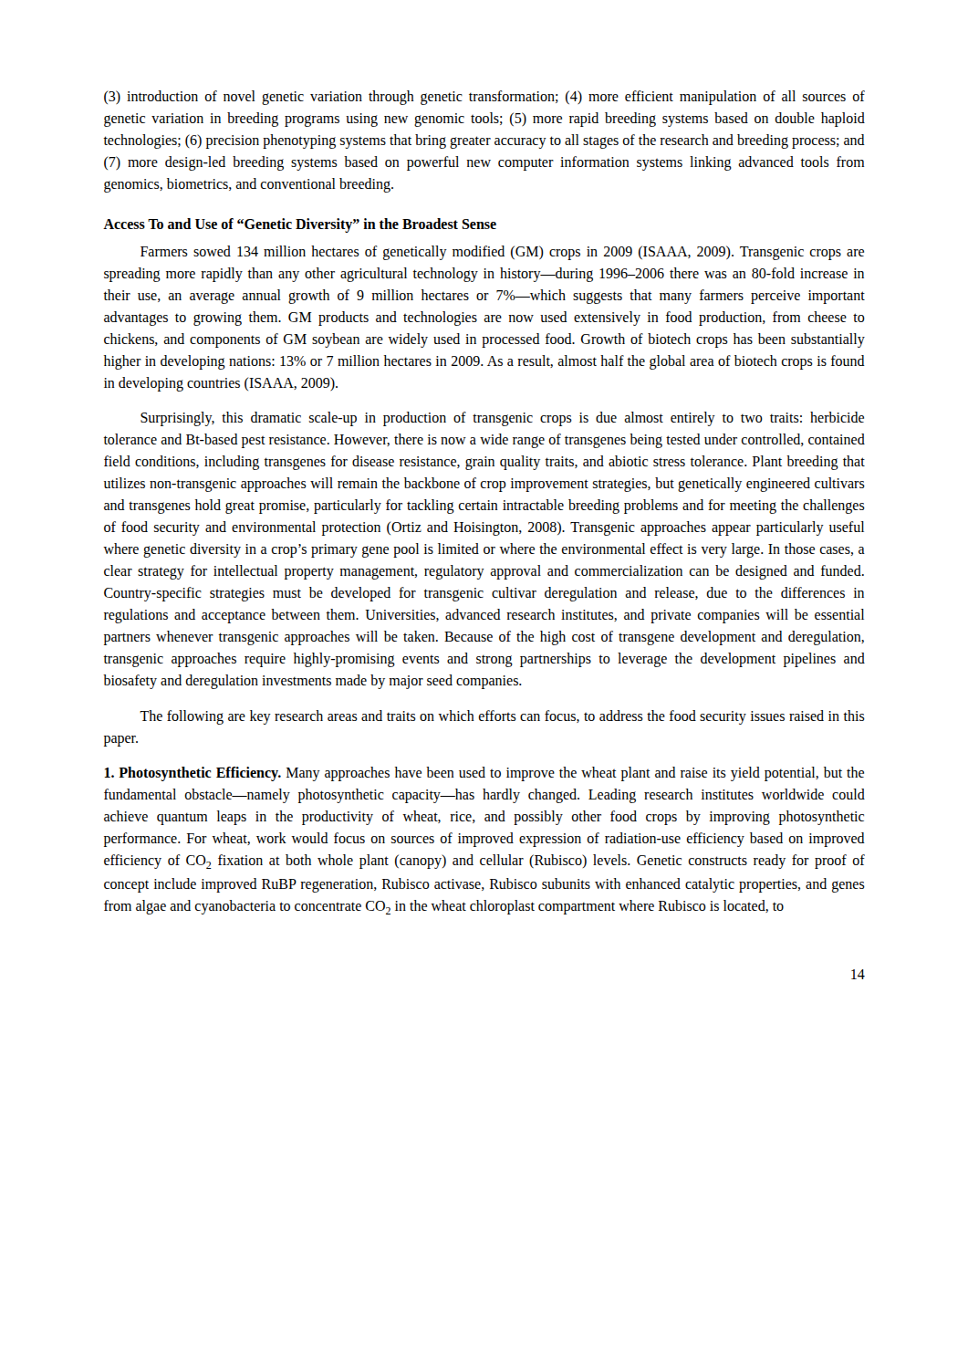(3) introduction of novel genetic variation through genetic transformation; (4) more efficient manipulation of all sources of genetic variation in breeding programs using new genomic tools; (5) more rapid breeding systems based on double haploid technologies; (6) precision phenotyping systems that bring greater accuracy to all stages of the research and breeding process; and (7) more design-led breeding systems based on powerful new computer information systems linking advanced tools from genomics, biometrics, and conventional breeding.
Access To and Use of “Genetic Diversity” in the Broadest Sense
Farmers sowed 134 million hectares of genetically modified (GM) crops in 2009 (ISAAA, 2009). Transgenic crops are spreading more rapidly than any other agricultural technology in history—during 1996–2006 there was an 80-fold increase in their use, an average annual growth of 9 million hectares or 7%—which suggests that many farmers perceive important advantages to growing them. GM products and technologies are now used extensively in food production, from cheese to chickens, and components of GM soybean are widely used in processed food. Growth of biotech crops has been substantially higher in developing nations: 13% or 7 million hectares in 2009. As a result, almost half the global area of biotech crops is found in developing countries (ISAAA, 2009).
Surprisingly, this dramatic scale-up in production of transgenic crops is due almost entirely to two traits: herbicide tolerance and Bt-based pest resistance. However, there is now a wide range of transgenes being tested under controlled, contained field conditions, including transgenes for disease resistance, grain quality traits, and abiotic stress tolerance. Plant breeding that utilizes non-transgenic approaches will remain the backbone of crop improvement strategies, but genetically engineered cultivars and transgenes hold great promise, particularly for tackling certain intractable breeding problems and for meeting the challenges of food security and environmental protection (Ortiz and Hoisington, 2008). Transgenic approaches appear particularly useful where genetic diversity in a crop’s primary gene pool is limited or where the environmental effect is very large. In those cases, a clear strategy for intellectual property management, regulatory approval and commercialization can be designed and funded. Country-specific strategies must be developed for transgenic cultivar deregulation and release, due to the differences in regulations and acceptance between them. Universities, advanced research institutes, and private companies will be essential partners whenever transgenic approaches will be taken. Because of the high cost of transgene development and deregulation, transgenic approaches require highly-promising events and strong partnerships to leverage the development pipelines and biosafety and deregulation investments made by major seed companies.
The following are key research areas and traits on which efforts can focus, to address the food security issues raised in this paper.
1. Photosynthetic Efficiency. Many approaches have been used to improve the wheat plant and raise its yield potential, but the fundamental obstacle—namely photosynthetic capacity—has hardly changed. Leading research institutes worldwide could achieve quantum leaps in the productivity of wheat, rice, and possibly other food crops by improving photosynthetic performance. For wheat, work would focus on sources of improved expression of radiation-use efficiency based on improved efficiency of CO2 fixation at both whole plant (canopy) and cellular (Rubisco) levels. Genetic constructs ready for proof of concept include improved RuBP regeneration, Rubisco activase, Rubisco subunits with enhanced catalytic properties, and genes from algae and cyanobacteria to concentrate CO2 in the wheat chloroplast compartment where Rubisco is located, to
14